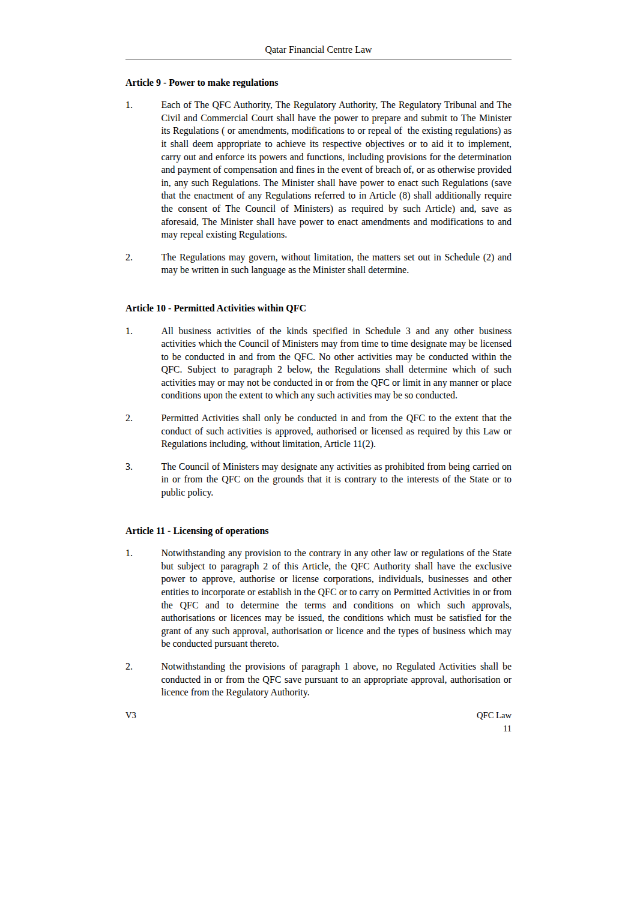Qatar Financial Centre Law
Article 9 - Power to make regulations
1. Each of The QFC Authority, The Regulatory Authority, The Regulatory Tribunal and The Civil and Commercial Court shall have the power to prepare and submit to The Minister its Regulations ( or amendments, modifications to or repeal of the existing regulations) as it shall deem appropriate to achieve its respective objectives or to aid it to implement, carry out and enforce its powers and functions, including provisions for the determination and payment of compensation and fines in the event of breach of, or as otherwise provided in, any such Regulations. The Minister shall have power to enact such Regulations (save that the enactment of any Regulations referred to in Article (8) shall additionally require the consent of The Council of Ministers) as required by such Article) and, save as aforesaid, The Minister shall have power to enact amendments and modifications to and may repeal existing Regulations.
2. The Regulations may govern, without limitation, the matters set out in Schedule (2) and may be written in such language as the Minister shall determine.
Article 10 - Permitted Activities within QFC
1. All business activities of the kinds specified in Schedule 3 and any other business activities which the Council of Ministers may from time to time designate may be licensed to be conducted in and from the QFC. No other activities may be conducted within the QFC. Subject to paragraph 2 below, the Regulations shall determine which of such activities may or may not be conducted in or from the QFC or limit in any manner or place conditions upon the extent to which any such activities may be so conducted.
2. Permitted Activities shall only be conducted in and from the QFC to the extent that the conduct of such activities is approved, authorised or licensed as required by this Law or Regulations including, without limitation, Article 11(2).
3. The Council of Ministers may designate any activities as prohibited from being carried on in or from the QFC on the grounds that it is contrary to the interests of the State or to public policy.
Article 11 - Licensing of operations
1. Notwithstanding any provision to the contrary in any other law or regulations of the State but subject to paragraph 2 of this Article, the QFC Authority shall have the exclusive power to approve, authorise or license corporations, individuals, businesses and other entities to incorporate or establish in the QFC or to carry on Permitted Activities in or from the QFC and to determine the terms and conditions on which such approvals, authorisations or licences may be issued, the conditions which must be satisfied for the grant of any such approval, authorisation or licence and the types of business which may be conducted pursuant thereto.
2. Notwithstanding the provisions of paragraph 1 above, no Regulated Activities shall be conducted in or from the QFC save pursuant to an appropriate approval, authorisation or licence from the Regulatory Authority.
V3
QFC Law
11